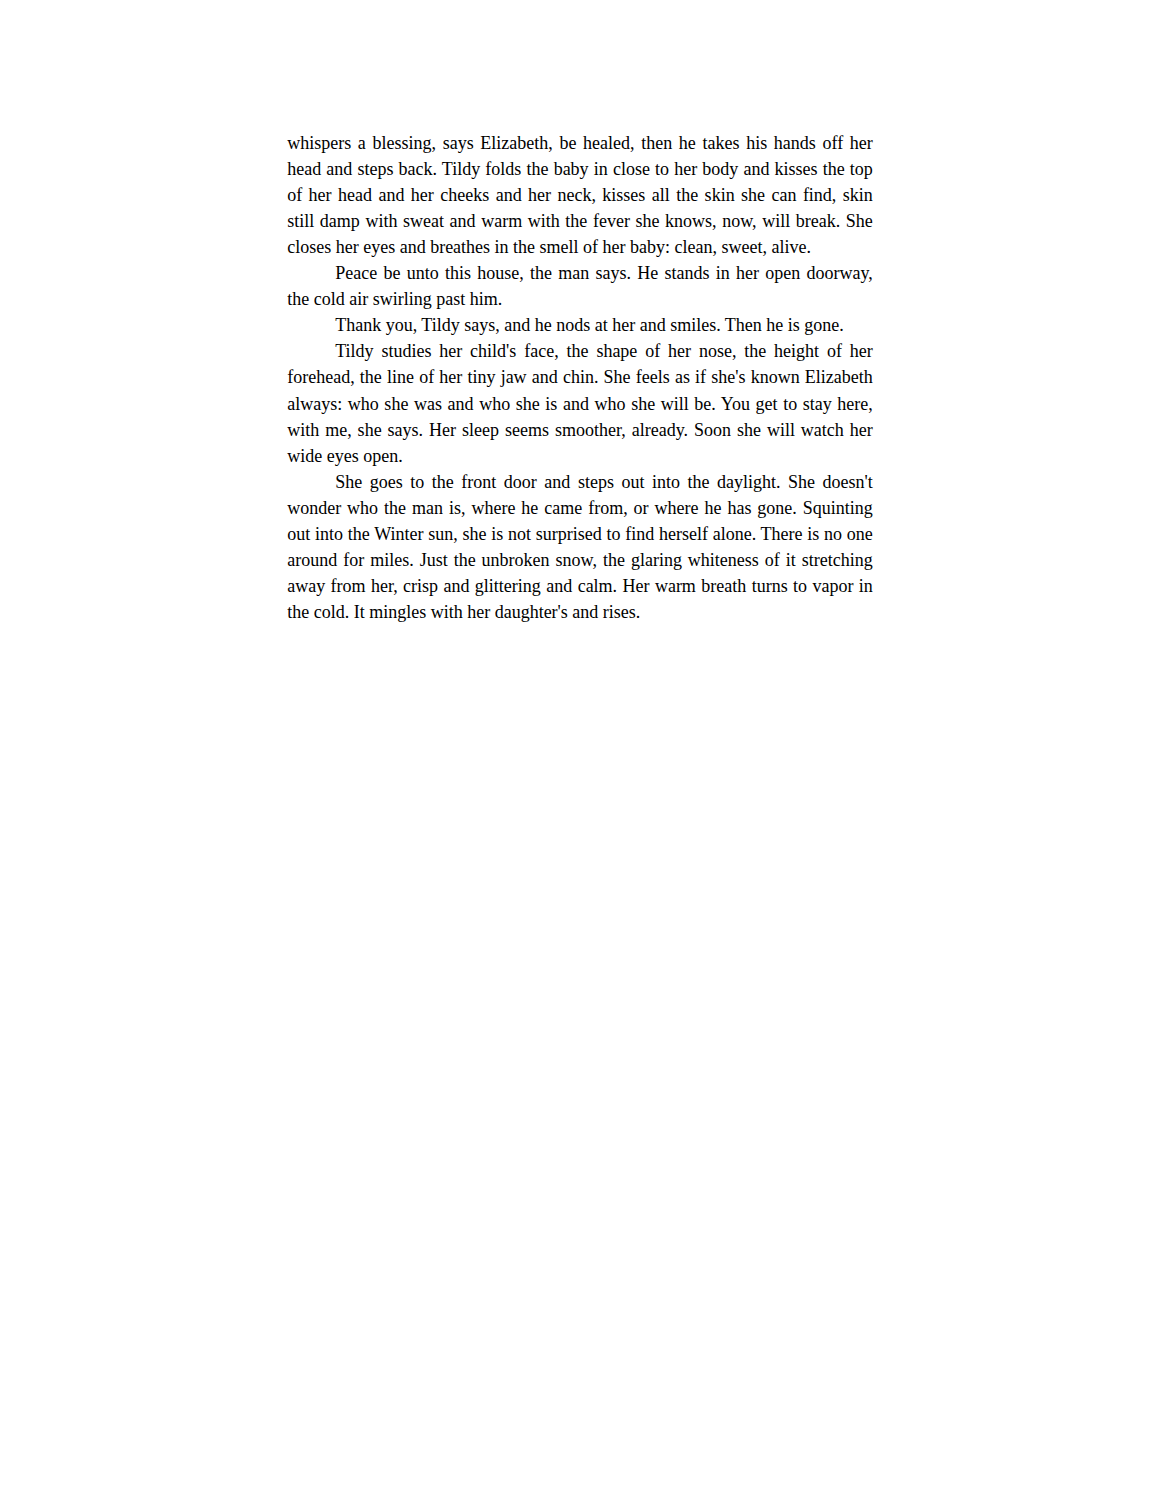whispers a blessing, says Elizabeth, be healed, then he takes his hands off her head and steps back. Tildy folds the baby in close to her body and kisses the top of her head and her cheeks and her neck, kisses all the skin she can find, skin still damp with sweat and warm with the fever she knows, now, will break. She closes her eyes and breathes in the smell of her baby: clean, sweet, alive.
Peace be unto this house, the man says. He stands in her open doorway, the cold air swirling past him.
Thank you, Tildy says, and he nods at her and smiles. Then he is gone.
Tildy studies her child's face, the shape of her nose, the height of her forehead, the line of her tiny jaw and chin. She feels as if she's known Elizabeth always: who she was and who she is and who she will be. You get to stay here, with me, she says. Her sleep seems smoother, already. Soon she will watch her wide eyes open.
She goes to the front door and steps out into the daylight. She doesn't wonder who the man is, where he came from, or where he has gone. Squinting out into the Winter sun, she is not surprised to find herself alone. There is no one around for miles. Just the unbroken snow, the glaring whiteness of it stretching away from her, crisp and glittering and calm. Her warm breath turns to vapor in the cold. It mingles with her daughter's and rises.